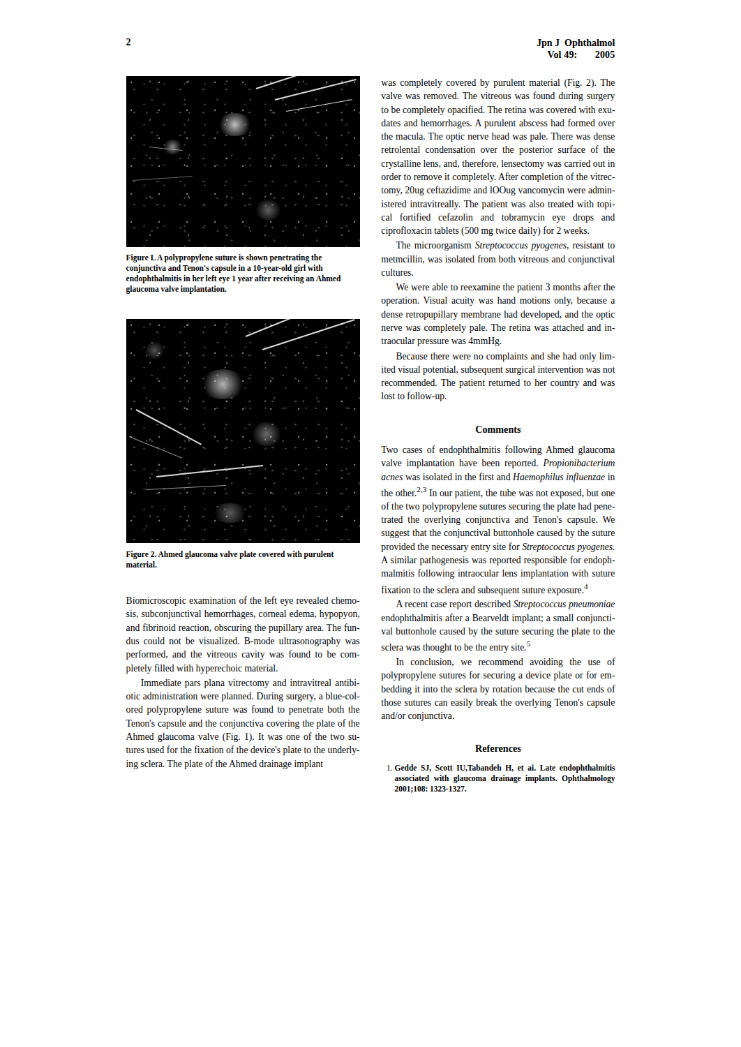2
Jpn J Ophthalmol Vol 49: 2005
Figure L A polypropylene suture is shown penetrating the conjunctiva and Tenon's capsule in a 10-year-old girl with endophthalmitis in her left eye 1 year after receiving an Ahmed glaucoma valve implantation.
Figure 2. Ahmed glaucoma valve plate covered with purulent material.
Biomicroscopic examination of the left eye revealed chemosis, subconjunctival hemorrhages, corneal edema, hypopyon, and fibrinoid reaction, obscuring the pupillary area. The fundus could not be visualized. B-mode ultrasonography was performed, and the vitreous cavity was found to be completely filled with hyperechoic material.
Immediate pars plana vitrectomy and intravitreal antibiotic administration were planned. During surgery, a blue-colored polypropylene suture was found to penetrate both the Tenon's capsule and the conjunctiva covering the plate of the Ahmed glaucoma valve (Fig. 1). It was one of the two sutures used for the fixation of the device's plate to the underlying sclera. The plate of the Ahmed drainage implant
was completely covered by purulent material (Fig. 2). The valve was removed. The vitreous was found during surgery to be completely opacified. The retina was covered with exudates and hemorrhages. A purulent abscess had formed over the macula. The optic nerve head was pale. There was dense retrolental condensation over the posterior surface of the crystalline lens, and, therefore, lensectomy was carried out in order to remove it completely. After completion of the vitrectomy, 20ug ceftazidime and lOOug vancomycin were administered intravitreally. The patient was also treated with topical fortified cefazolin and tobramycin eye drops and ciprofloxacin tablets (500 mg twice daily) for 2 weeks.
The microorganism Streptococcus pyogenes, resistant to metmcillin, was isolated from both vitreous and conjunctival cultures.
We were able to reexamine the patient 3 months after the operation. Visual acuity was hand motions only, because a dense retropupillary membrane had developed, and the optic nerve was completely pale. The retina was attached and intraocular pressure was 4mmHg.
Because there were no complaints and she had only limited visual potential, subsequent surgical intervention was not recommended. The patient returned to her country and was lost to follow-up.
Comments
Two cases of endophthalmitis following Ahmed glaucoma valve implantation have been reported. Propionibacterium acnes was isolated in the first and Haemophilus influenzae in the other.2,3 In our patient, the tube was not exposed, but one of the two polypropylene sutures securing the plate had penetrated the overlying conjunctiva and Tenon's capsule. We suggest that the conjunctival buttonhole caused by the suture provided the necessary entry site for Streptococcus pyogenes. A similar pathogenesis was reported responsible for endophmalmitis following intraocular lens implantation with suture fixation to the sclera and subsequent suture exposure.4
A recent case report described Streptococcus pneumoniae endophthalmitis after a Bearveldt implant; a small conjunctival buttonhole caused by the suture securing the plate to the sclera was thought to be the entry site.5
In conclusion, we recommend avoiding the use of polypropylene sutures for securing a device plate or for embedding it into the sclera by rotation because the cut ends of those sutures can easily break the overlying Tenon's capsule and/or conjunctiva.
References
Gedde SJ, Scott IU,Tabandeh H, et ai. Late endophthalmitis associated with glaucoma drainage implants. Ophthalmology 2001;108: 1323-1327.